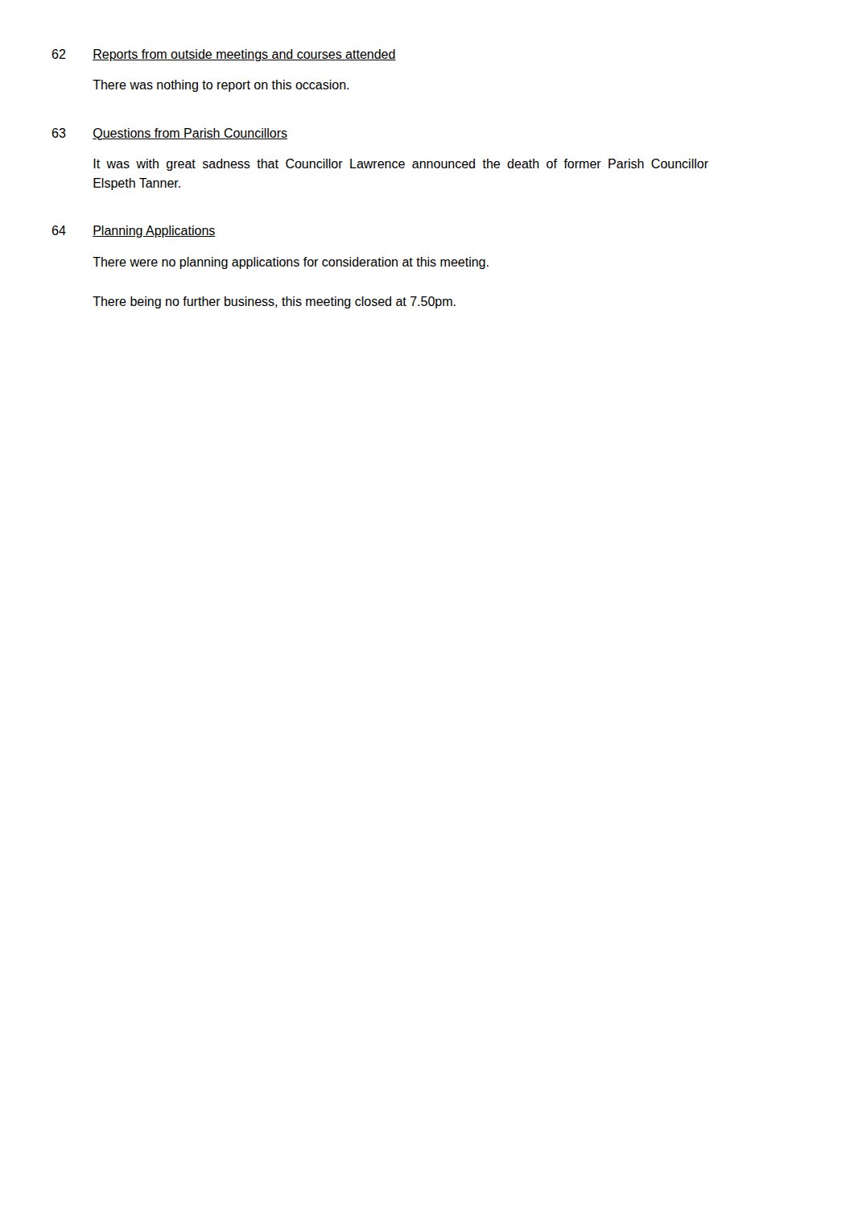62 Reports from outside meetings and courses attended
There was nothing to report on this occasion.
63 Questions from Parish Councillors
It was with great sadness that Councillor Lawrence announced the death of former Parish Councillor Elspeth Tanner.
64 Planning Applications
There were no planning applications for consideration at this meeting.
There being no further business, this meeting closed at 7.50pm.